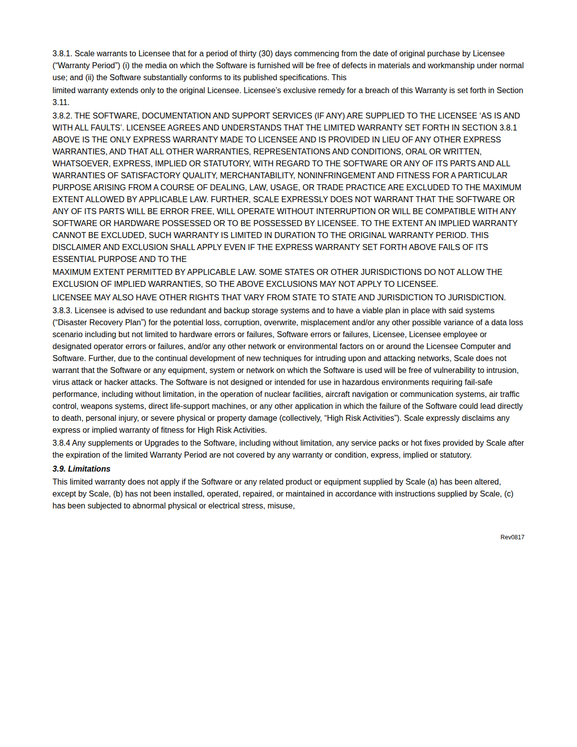3.8.1. Scale warrants to Licensee that for a period of thirty (30) days commencing from the date of original purchase by Licensee (“Warranty Period”) (i) the media on which the Software is furnished will be free of defects in materials and workmanship under normal use; and (ii) the Software substantially conforms to its published specifications. This
limited warranty extends only to the original Licensee. Licensee’s exclusive remedy for a breach of this Warranty is set forth in Section 3.11.
3.8.2. THE SOFTWARE, DOCUMENTATION AND SUPPORT SERVICES (IF ANY) ARE SUPPLIED TO THE LICENSEE ‘AS IS AND WITH ALL FAULTS’. LICENSEE AGREES AND UNDERSTANDS THAT THE LIMITED WARRANTY SET FORTH IN SECTION 3.8.1 ABOVE IS THE ONLY EXPRESS WARRANTY MADE TO LICENSEE AND IS PROVIDED IN LIEU OF ANY OTHER EXPRESS WARRANTIES, AND THAT ALL OTHER WARRANTIES, REPRESENTATIONS AND CONDITIONS, ORAL OR WRITTEN, WHATSOEVER, EXPRESS, IMPLIED OR STATUTORY, WITH REGARD TO THE SOFTWARE OR ANY OF ITS PARTS AND ALL WARRANTIES OF SATISFACTORY QUALITY, MERCHANTABILITY, NONINFRINGEMENT AND FITNESS FOR A PARTICULAR PURPOSE ARISING FROM A COURSE OF DEALING, LAW, USAGE, OR TRADE PRACTICE ARE EXCLUDED TO THE MAXIMUM EXTENT ALLOWED BY APPLICABLE LAW. FURTHER, SCALE EXPRESSLY DOES NOT WARRANT THAT THE SOFTWARE OR ANY OF ITS PARTS WILL BE ERROR FREE, WILL OPERATE WITHOUT INTERRUPTION OR WILL BE COMPATIBLE WITH ANY SOFTWARE OR HARDWARE POSSESSED OR TO BE POSSESSED BY LICENSEE. TO THE EXTENT AN IMPLIED WARRANTY CANNOT BE EXCLUDED, SUCH WARRANTY IS LIMITED IN DURATION TO THE ORIGINAL WARRANTY PERIOD. THIS DISCLAIMER AND EXCLUSION SHALL APPLY EVEN IF THE EXPRESS WARRANTY SET FORTH ABOVE FAILS OF ITS ESSENTIAL PURPOSE AND TO THE
MAXIMUM EXTENT PERMITTED BY APPLICABLE LAW. SOME STATES OR OTHER JURISDICTIONS DO NOT ALLOW THE EXCLUSION OF IMPLIED WARRANTIES, SO THE ABOVE EXCLUSIONS MAY NOT APPLY TO LICENSEE.
LICENSEE MAY ALSO HAVE OTHER RIGHTS THAT VARY FROM STATE TO STATE AND JURISDICTION TO JURISDICTION.
3.8.3. Licensee is advised to use redundant and backup storage systems and to have a viable plan in place with said systems (“Disaster Recovery Plan”) for the potential loss, corruption, overwrite, misplacement and/or any other possible variance of a data loss scenario including but not limited to hardware errors or failures, Software errors or failures, Licensee, Licensee employee or designated operator errors or failures, and/or any other network or environmental factors on or around the Licensee Computer and Software. Further, due to the continual development of new techniques for intruding upon and attacking networks, Scale does not warrant that the Software or any equipment, system or network on which the Software is used will be free of vulnerability to intrusion, virus attack or hacker attacks. The Software is not designed or intended for use in hazardous environments requiring fail-safe performance, including without limitation, in the operation of nuclear facilities, aircraft navigation or communication systems, air traffic control, weapons systems, direct life-support machines, or any other application in which the failure of the Software could lead directly to death, personal injury, or severe physical or property damage (collectively, “High Risk Activities”). Scale expressly disclaims any express or implied warranty of fitness for High Risk Activities.
3.8.4 Any supplements or Upgrades to the Software, including without limitation, any service packs or hot fixes provided by Scale after the expiration of the limited Warranty Period are not covered by any warranty or condition, express, implied or statutory.
3.9. Limitations
This limited warranty does not apply if the Software or any related product or equipment supplied by Scale (a) has been altered, except by Scale, (b) has not been installed, operated, repaired, or maintained in accordance with instructions supplied by Scale, (c) has been subjected to abnormal physical or electrical stress, misuse,
Rev0817